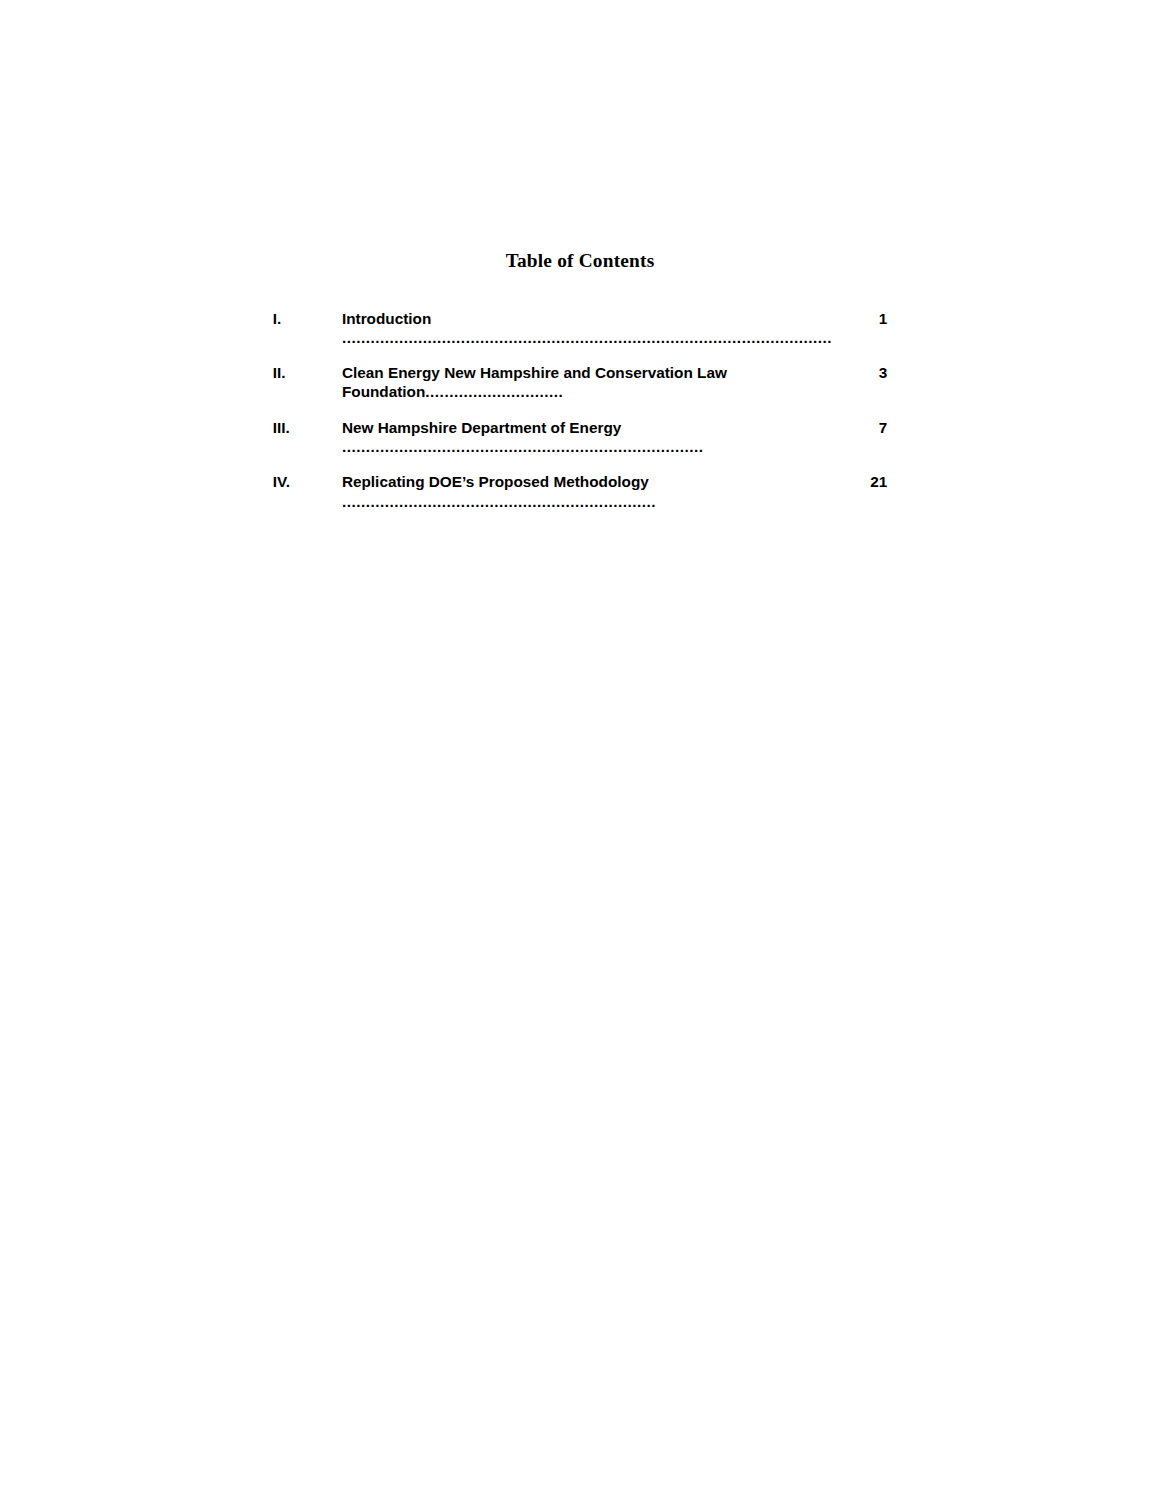Table of Contents
| I. | Introduction ....................................................................................................... | 1 |
| II. | Clean Energy New Hampshire and Conservation Law Foundation ............................. | 3 |
| III. | New Hampshire Department of Energy ............................................................................ | 7 |
| IV. | Replicating DOE’s Proposed Methodology .................................................................. | 21 |